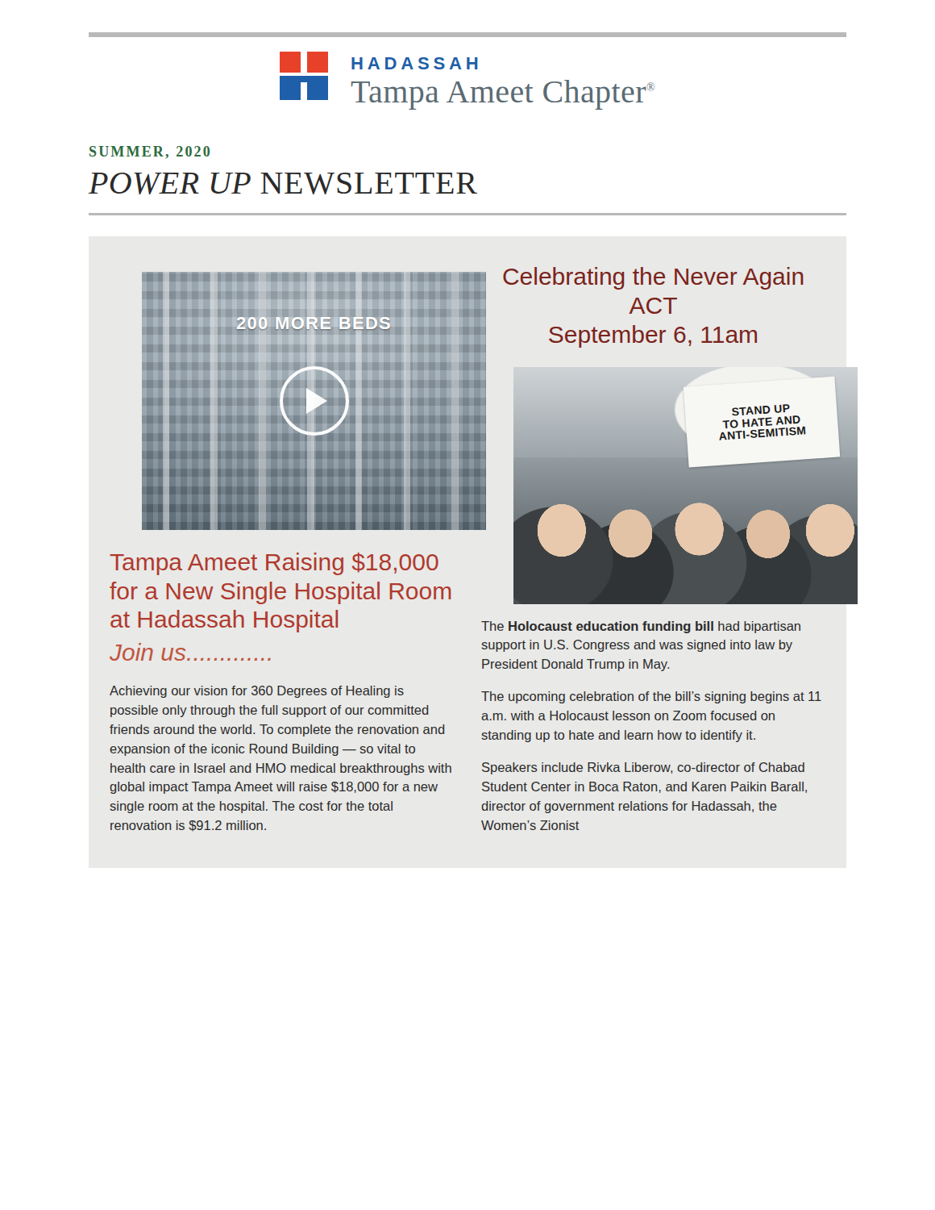Hadassah
Tampa Ameet Chapter®
SUMMER, 2020
POWER UP NEWSLETTER
200 MORE BEDS
Tampa Ameet Raising $18,000 for a New Single Hospital Room at Hadassah Hospital Join us.............
Achieving our vision for 360 Degrees of Healing is possible only through the full support of our committed friends around the world. To complete the renovation and expansion of the iconic Round Building — so vital to health care in Israel and HMO medical breakthroughs with global impact Tampa Ameet will raise $18,000 for a new single room at the hospital. The cost for the total renovation is $91.2 million.
Celebrating the Never Again ACT
September 6, 11am
STAND UP
TO HATE AND
ANTI-SEMITISM
The Holocaust education funding bill had bipartisan support in U.S. Congress and was signed into law by President Donald Trump in May.
The upcoming celebration of the bill’s signing begins at 11 a.m. with a Holocaust lesson on Zoom focused on standing up to hate and learn how to identify it.
Speakers include Rivka Liberow, co-director of Chabad Student Center in Boca Raton, and Karen Paikin Barall, director of government relations for Hadassah, the Women’s Zionist